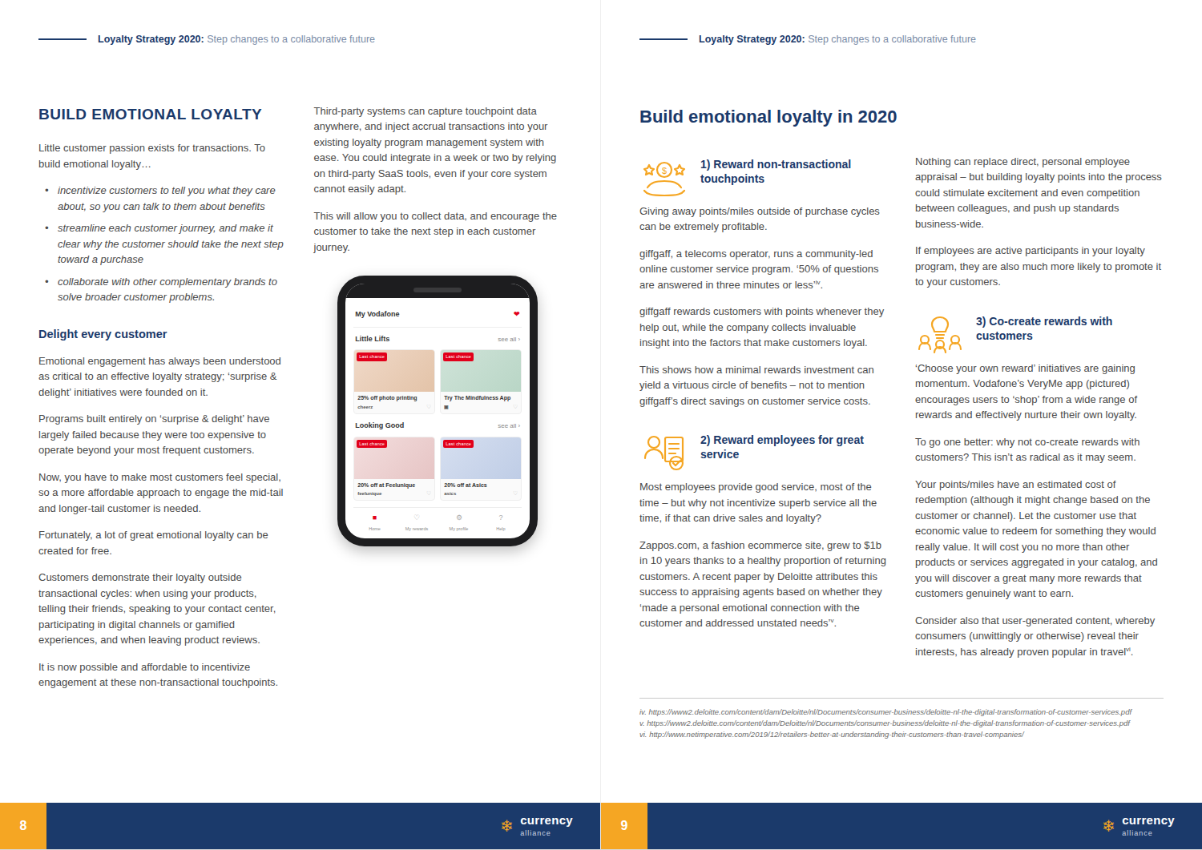Loyalty Strategy 2020: Step changes to a collaborative future
Build emotional loyalty
Little customer passion exists for transactions. To build emotional loyalty…
incentivize customers to tell you what they care about, so you can talk to them about benefits
streamline each customer journey, and make it clear why the customer should take the next step toward a purchase
collaborate with other complementary brands to solve broader customer problems.
Delight every customer
Emotional engagement has always been understood as critical to an effective loyalty strategy; ‘surprise & delight’ initiatives were founded on it.
Programs built entirely on ‘surprise & delight’ have largely failed because they were too expensive to operate beyond your most frequent customers.
Now, you have to make most customers feel special, so a more affordable approach to engage the mid-tail and longer-tail customer is needed.
Fortunately, a lot of great emotional loyalty can be created for free.
Customers demonstrate their loyalty outside transactional cycles: when using your products, telling their friends, speaking to your contact center, participating in digital channels or gamified experiences, and when leaving product reviews.
It is now possible and affordable to incentivize engagement at these non-transactional touchpoints.
Third-party systems can capture touchpoint data anywhere, and inject accrual transactions into your existing loyalty program management system with ease. You could integrate in a week or two by relying on third-party SaaS tools, even if your core system cannot easily adapt.
This will allow you to collect data, and encourage the customer to take the next step in each customer journey.
My Vodafone ❤
Little Lifts see all ›
Last chance
25% off photo printing
cheerz ♡
Last chance
Try The Mindfulness App
▣ ♡
Looking Good see all ›
Last chance
20% off at Feelunique
feelunique ♡
Last chance
20% off at Asics
asics ♡
■Home
♡My rewards
⚙My profile
?Help
8
❄ currency
alliance
Loyalty Strategy 2020: Step changes to a collaborative future
Build emotional loyalty in 2020
$
1) Reward non-transactional touchpoints
Giving away points/miles outside of purchase cycles can be extremely profitable.
giffgaff, a telecoms operator, runs a community-led online customer service program. ‘50% of questions are answered in three minutes or less’iv.
giffgaff rewards customers with points whenever they help out, while the company collects invaluable insight into the factors that make customers loyal.
This shows how a minimal rewards investment can yield a virtuous circle of benefits – not to mention giffgaff’s direct savings on customer service costs.
2) Reward employees for great service
Most employees provide good service, most of the time – but why not incentivize superb service all the time, if that can drive sales and loyalty?
Zappos.com, a fashion ecommerce site, grew to $1b in 10 years thanks to a healthy proportion of returning customers. A recent paper by Deloitte attributes this success to appraising agents based on whether they ‘made a personal emotional connection with the customer and addressed unstated needs’v.
Nothing can replace direct, personal employee appraisal – but building loyalty points into the process could stimulate excitement and even competition between colleagues, and push up standards business-wide.
If employees are active participants in your loyalty program, they are also much more likely to promote it to your customers.
3) Co-create rewards with customers
‘Choose your own reward’ initiatives are gaining momentum. Vodafone’s VeryMe app (pictured) encourages users to ‘shop’ from a wide range of rewards and effectively nurture their own loyalty.
To go one better: why not co-create rewards with customers? This isn’t as radical as it may seem.
Your points/miles have an estimated cost of redemption (although it might change based on the customer or channel). Let the customer use that economic value to redeem for something they would really value. It will cost you no more than other products or services aggregated in your catalog, and you will discover a great many more rewards that customers genuinely want to earn.
Consider also that user-generated content, whereby consumers (unwittingly or otherwise) reveal their interests, has already proven popular in travelvi.
iv. https://www2.deloitte.com/content/dam/Deloitte/nl/Documents/consumer-business/deloitte-nl-the-digital-transformation-of-customer-services.pdf
v. https://www2.deloitte.com/content/dam/Deloitte/nl/Documents/consumer-business/deloitte-nl-the-digital-transformation-of-customer-services.pdf
vi. http://www.netimperative.com/2019/12/retailers-better-at-understanding-their-customers-than-travel-companies/
9
❄ currency
alliance